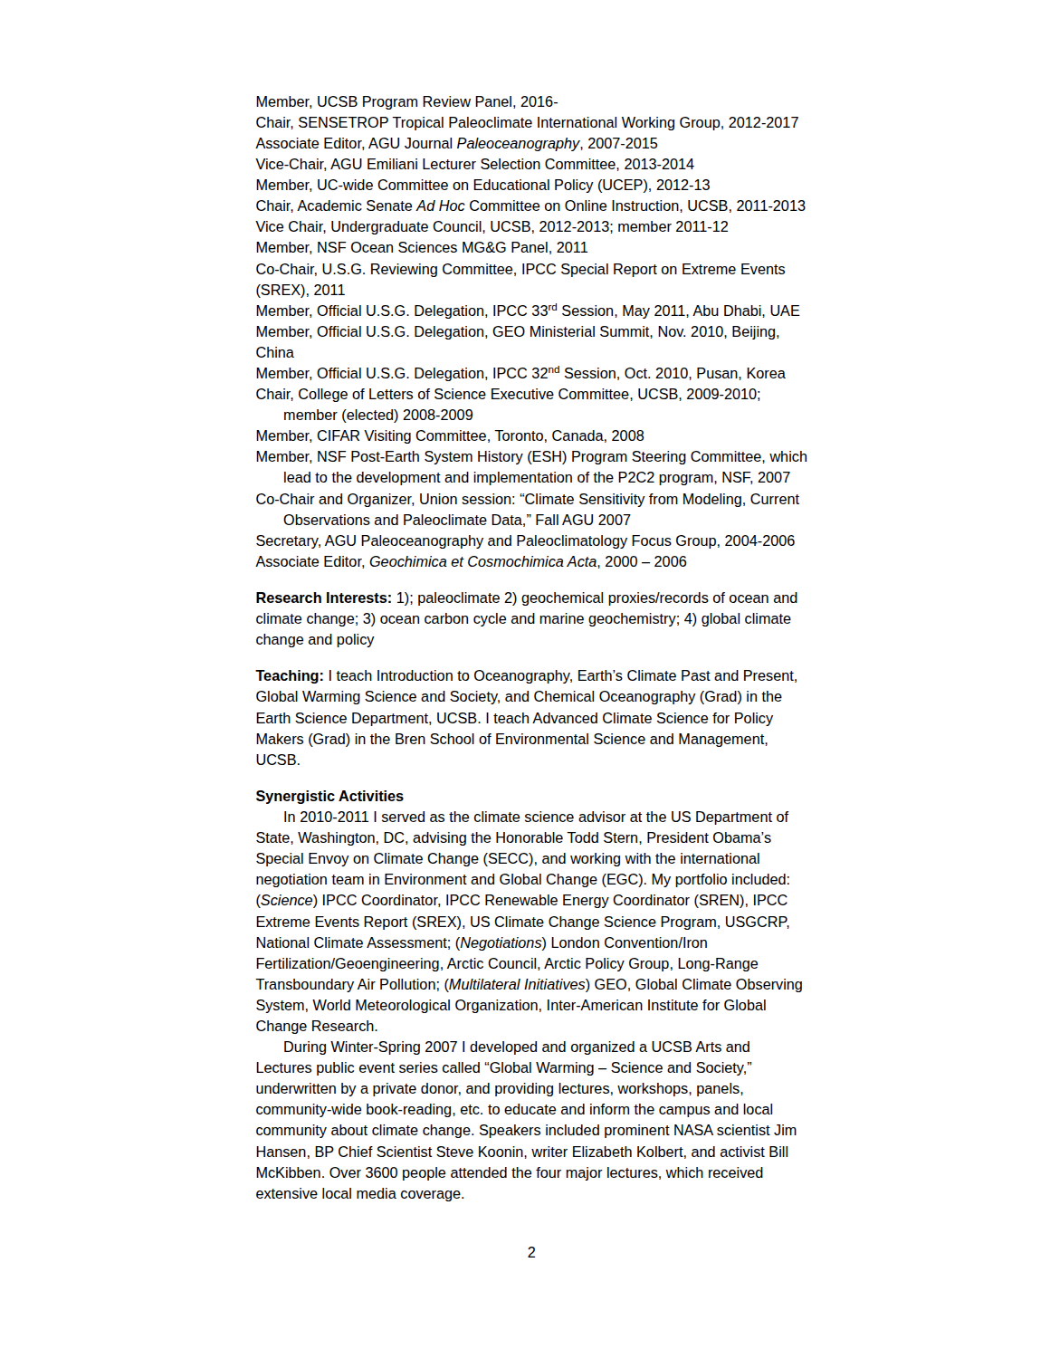Member, UCSB Program Review Panel, 2016-
Chair, SENSETROP Tropical Paleoclimate International Working Group, 2012-2017
Associate Editor, AGU Journal Paleoceanography, 2007-2015
Vice-Chair, AGU Emiliani Lecturer Selection Committee, 2013-2014
Member, UC-wide Committee on Educational Policy (UCEP), 2012-13
Chair, Academic Senate Ad Hoc Committee on Online Instruction, UCSB, 2011-2013
Vice Chair, Undergraduate Council, UCSB, 2012-2013; member 2011-12
Member, NSF Ocean Sciences MG&G Panel, 2011
Co-Chair, U.S.G. Reviewing Committee, IPCC Special Report on Extreme Events (SREX), 2011
Member, Official U.S.G. Delegation, IPCC 33rd Session, May 2011, Abu Dhabi, UAE
Member, Official U.S.G. Delegation, GEO Ministerial Summit, Nov. 2010, Beijing, China
Member, Official U.S.G. Delegation, IPCC 32nd Session, Oct. 2010, Pusan, Korea
Chair, College of Letters of Science Executive Committee, UCSB, 2009-2010; member (elected) 2008-2009
Member, CIFAR Visiting Committee, Toronto, Canada, 2008
Member, NSF Post-Earth System History (ESH) Program Steering Committee, which lead to the development and implementation of the P2C2 program, NSF, 2007
Co-Chair and Organizer, Union session: “Climate Sensitivity from Modeling, Current Observations and Paleoclimate Data,” Fall AGU 2007
Secretary, AGU Paleoceanography and Paleoclimatology Focus Group, 2004-2006
Associate Editor, Geochimica et Cosmochimica Acta, 2000 – 2006
Research Interests: 1); paleoclimate 2) geochemical proxies/records of ocean and climate change; 3) ocean carbon cycle and marine geochemistry; 4) global climate change and policy
Teaching: I teach Introduction to Oceanography, Earth’s Climate Past and Present, Global Warming Science and Society, and Chemical Oceanography (Grad) in the Earth Science Department, UCSB. I teach Advanced Climate Science for Policy Makers (Grad) in the Bren School of Environmental Science and Management, UCSB.
Synergistic Activities
In 2010-2011 I served as the climate science advisor at the US Department of State, Washington, DC, advising the Honorable Todd Stern, President Obama’s Special Envoy on Climate Change (SECC), and working with the international negotiation team in Environment and Global Change (EGC). My portfolio included: (Science) IPCC Coordinator, IPCC Renewable Energy Coordinator (SREN), IPCC Extreme Events Report (SREX), US Climate Change Science Program, USGCRP, National Climate Assessment; (Negotiations) London Convention/Iron Fertilization/Geoengineering, Arctic Council, Arctic Policy Group, Long-Range Transboundary Air Pollution; (Multilateral Initiatives) GEO, Global Climate Observing System, World Meteorological Organization, Inter-American Institute for Global Change Research.
During Winter-Spring 2007 I developed and organized a UCSB Arts and Lectures public event series called “Global Warming – Science and Society,” underwritten by a private donor, and providing lectures, workshops, panels, community-wide book-reading, etc. to educate and inform the campus and local community about climate change. Speakers included prominent NASA scientist Jim Hansen, BP Chief Scientist Steve Koonin, writer Elizabeth Kolbert, and activist Bill McKibben. Over 3600 people attended the four major lectures, which received extensive local media coverage.
2